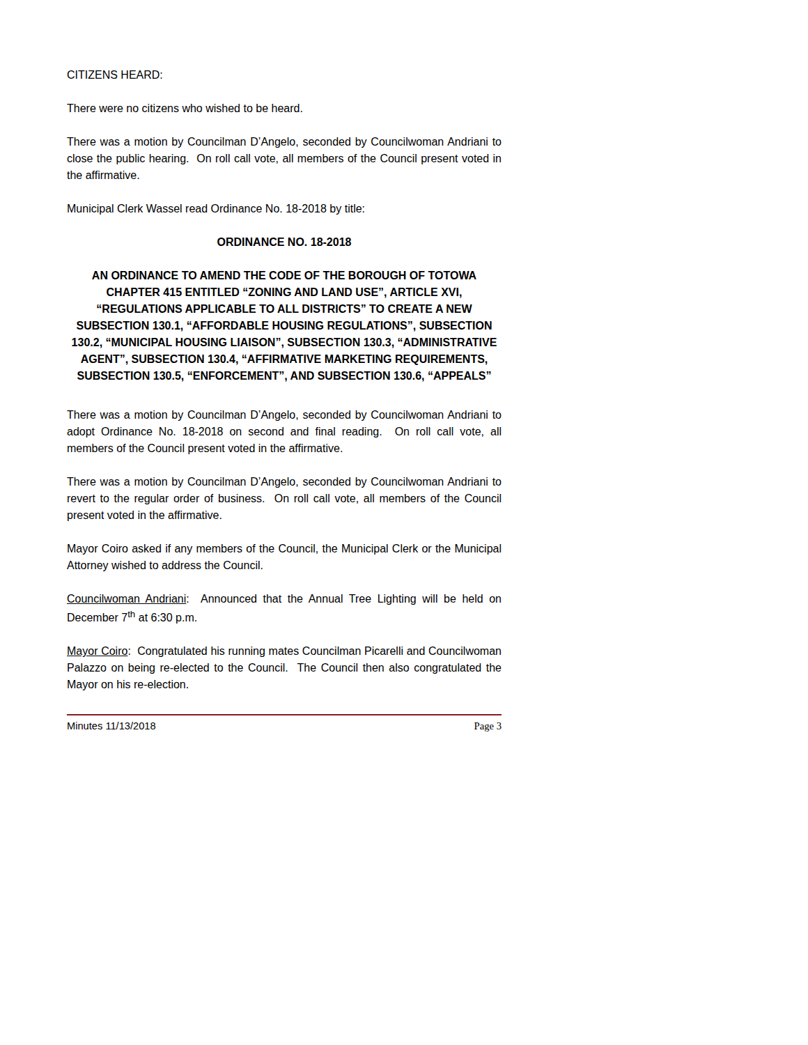CITIZENS HEARD:
There were no citizens who wished to be heard.
There was a motion by Councilman D’Angelo, seconded by Councilwoman Andriani to close the public hearing. On roll call vote, all members of the Council present voted in the affirmative.
Municipal Clerk Wassel read Ordinance No. 18-2018 by title:
ORDINANCE NO. 18-2018
AN ORDINANCE TO AMEND THE CODE OF THE BOROUGH OF TOTOWA CHAPTER 415 ENTITLED “ZONING AND LAND USE”, ARTICLE XVI, “REGULATIONS APPLICABLE TO ALL DISTRICTS” TO CREATE A NEW SUBSECTION 130.1, “AFFORDABLE HOUSING REGULATIONS”, SUBSECTION 130.2, “MUNICIPAL HOUSING LIAISON”, SUBSECTION 130.3, “ADMINISTRATIVE AGENT”, SUBSECTION 130.4, “AFFIRMATIVE MARKETING REQUIREMENTS, SUBSECTION 130.5, “ENFORCEMENT”, AND SUBSECTION 130.6, “APPEALS”
There was a motion by Councilman D’Angelo, seconded by Councilwoman Andriani to adopt Ordinance No. 18-2018 on second and final reading. On roll call vote, all members of the Council present voted in the affirmative.
There was a motion by Councilman D’Angelo, seconded by Councilwoman Andriani to revert to the regular order of business. On roll call vote, all members of the Council present voted in the affirmative.
Mayor Coiro asked if any members of the Council, the Municipal Clerk or the Municipal Attorney wished to address the Council.
Councilwoman Andriani: Announced that the Annual Tree Lighting will be held on December 7th at 6:30 p.m.
Mayor Coiro: Congratulated his running mates Councilman Picarelli and Councilwoman Palazzo on being re-elected to the Council. The Council then also congratulated the Mayor on his re-election.
Minutes 11/13/2018 Page 3